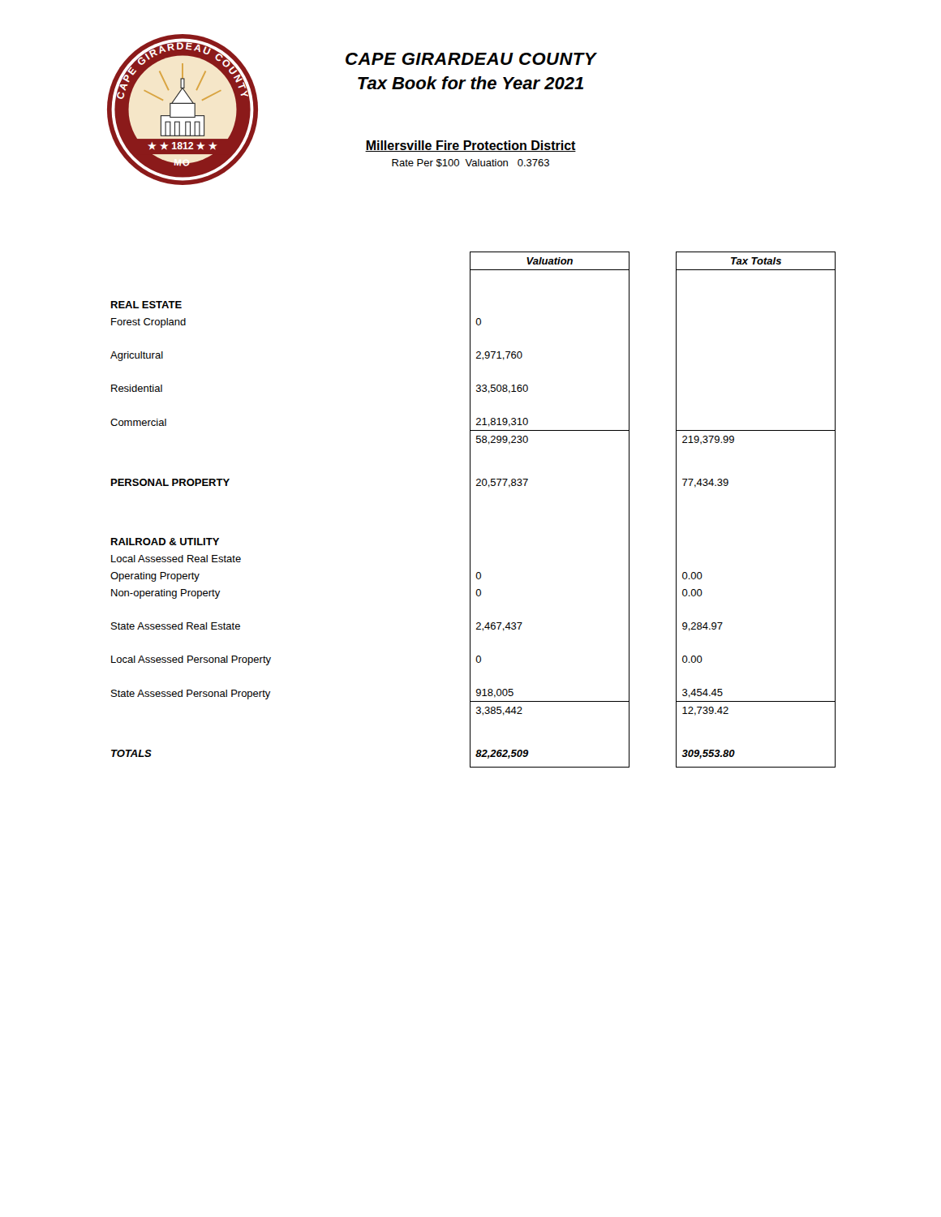Cape Girardeau County MO 1812 Seal ★ ★ 1812 ★ ★ CAPE GIRARDEAU COUNTY MO
CAPE GIRARDEAU COUNTY
Tax Book for the Year 2021
Millersville Fire Protection District
Rate Per $100 Valuation 0.3763
| | Valuation | | Tax Totals |
| REAL ESTATE | | | |
| Forest Cropland | 0 | | |
| Agricultural | 2,971,760 | | |
| Residential | 33,508,160 | | |
| Commercial | 21,819,310 | | |
| | 58,299,230 | | 219,379.99 |
| PERSONAL PROPERTY | 20,577,837 | | 77,434.39 |
| RAILROAD & UTILITY | | | |
| Local Assessed Real Estate | | | |
| Operating Property | 0 | | 0.00 |
| Non-operating Property | 0 | | 0.00 |
| State Assessed Real Estate | 2,467,437 | | 9,284.97 |
| Local Assessed Personal Property | 0 | | 0.00 |
| State Assessed Personal Property | 918,005 | | 3,454.45 |
| | 3,385,442 | | 12,739.42 |
| TOTALS | 82,262,509 | | 309,553.80 |